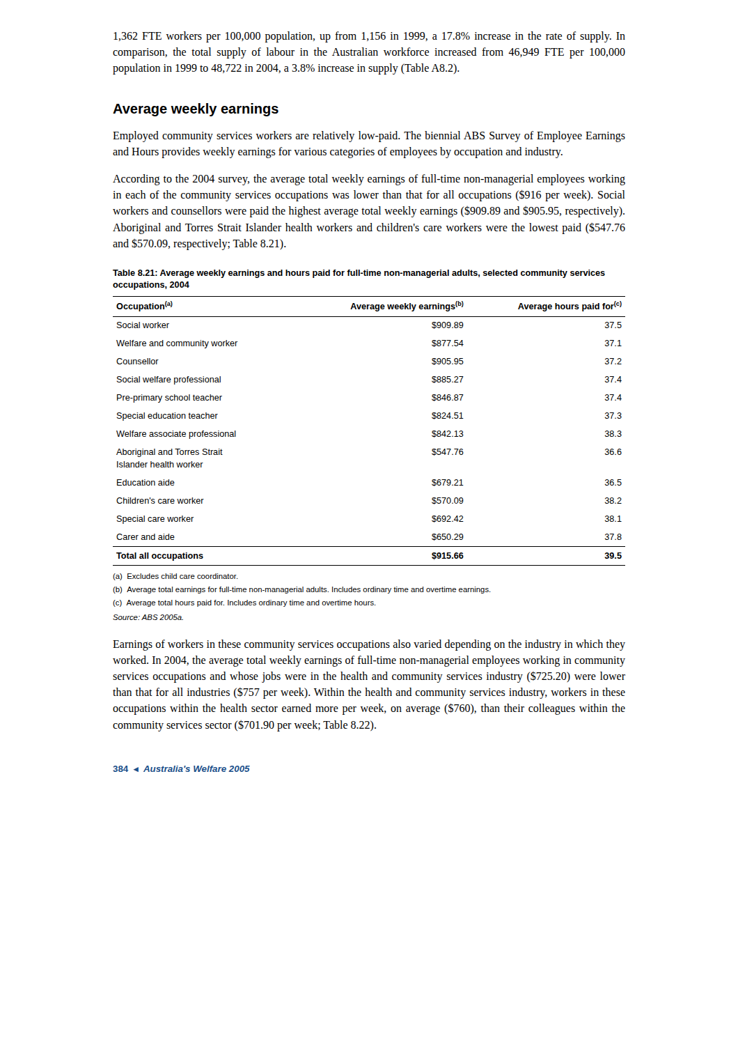1,362 FTE workers per 100,000 population, up from 1,156 in 1999, a 17.8% increase in the rate of supply. In comparison, the total supply of labour in the Australian workforce increased from 46,949 FTE per 100,000 population in 1999 to 48,722 in 2004, a 3.8% increase in supply (Table A8.2).
Average weekly earnings
Employed community services workers are relatively low-paid. The biennial ABS Survey of Employee Earnings and Hours provides weekly earnings for various categories of employees by occupation and industry.
According to the 2004 survey, the average total weekly earnings of full-time non-managerial employees working in each of the community services occupations was lower than that for all occupations ($916 per week). Social workers and counsellors were paid the highest average total weekly earnings ($909.89 and $905.95, respectively). Aboriginal and Torres Strait Islander health workers and children's care workers were the lowest paid ($547.76 and $570.09, respectively; Table 8.21).
Table 8.21: Average weekly earnings and hours paid for full-time non-managerial adults, selected community services occupations, 2004
| Occupation (a) | Average weekly earnings (b) | Average hours paid for (c) |
| --- | --- | --- |
| Social worker | $909.89 | 37.5 |
| Welfare and community worker | $877.54 | 37.1 |
| Counsellor | $905.95 | 37.2 |
| Social welfare professional | $885.27 | 37.4 |
| Pre-primary school teacher | $846.87 | 37.4 |
| Special education teacher | $824.51 | 37.3 |
| Welfare associate professional | $842.13 | 38.3 |
| Aboriginal and Torres Strait Islander health worker | $547.76 | 36.6 |
| Education aide | $679.21 | 36.5 |
| Children's care worker | $570.09 | 38.2 |
| Special care worker | $692.42 | 38.1 |
| Carer and aide | $650.29 | 37.8 |
| Total all occupations | $915.66 | 39.5 |
(a) Excludes child care coordinator.
(b) Average total earnings for full-time non-managerial adults. Includes ordinary time and overtime earnings.
(c) Average total hours paid for. Includes ordinary time and overtime hours.
Source: ABS 2005a.
Earnings of workers in these community services occupations also varied depending on the industry in which they worked. In 2004, the average total weekly earnings of full-time non-managerial employees working in community services occupations and whose jobs were in the health and community services industry ($725.20) were lower than that for all industries ($757 per week). Within the health and community services industry, workers in these occupations within the health sector earned more per week, on average ($760), than their colleagues within the community services sector ($701.90 per week; Table 8.22).
384◂Australia's Welfare 2005